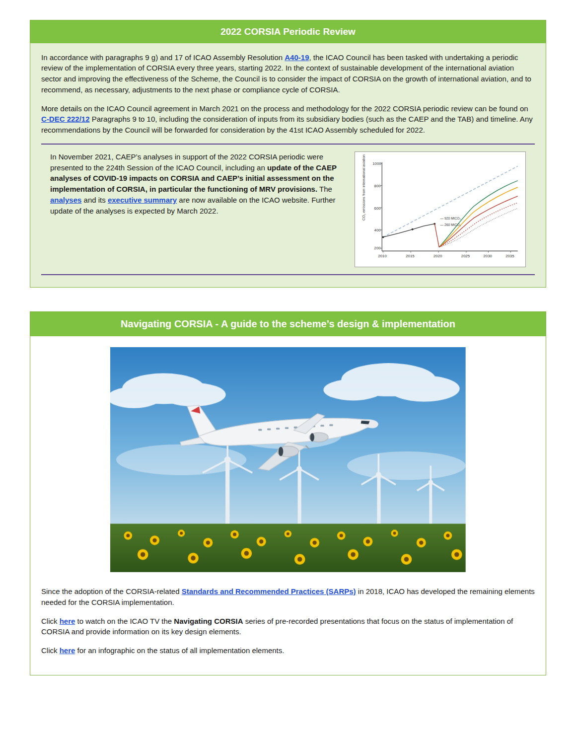2022 CORSIA Periodic Review
In accordance with paragraphs 9 g) and 17 of ICAO Assembly Resolution A40-19, the ICAO Council has been tasked with undertaking a periodic review of the implementation of CORSIA every three years, starting 2022. In the context of sustainable development of the international aviation sector and improving the effectiveness of the Scheme, the Council is to consider the impact of CORSIA on the growth of international aviation, and to recommend, as necessary, adjustments to the next phase or compliance cycle of CORSIA.
More details on the ICAO Council agreement in March 2021 on the process and methodology for the 2022 CORSIA periodic review can be found on C-DEC 222/12 Paragraphs 9 to 10, including the consideration of inputs from its subsidiary bodies (such as the CAEP and the TAB) and timeline. Any recommendations by the Council will be forwarded for consideration by the 41st ICAO Assembly scheduled for 2022.
In November 2021, CAEP’s analyses in support of the 2022 CORSIA periodic were presented to the 224th Session of the ICAO Council, including an update of the CAEP analyses of COVID-19 impacts on CORSIA and CAEP’s initial assessment on the implementation of CORSIA, in particular the functioning of MRV provisions. The analyses and its executive summary are now available on the ICAO website. Further update of the analyses is expected by March 2022.
1000 800 600 400 200 2010 2015 2020 2025 2030 2035 CO₂ emissions from international aviation (in MtCO₂) — 920 MtCO₂ — 260 MtCO₂
Navigating CORSIA - A guide to the scheme’s design & implementation
Since the adoption of the CORSIA-related Standards and Recommended Practices (SARPs) in 2018, ICAO has developed the remaining elements needed for the CORSIA implementation.
Click here to watch on the ICAO TV the Navigating CORSIA series of pre-recorded presentations that focus on the status of implementation of CORSIA and provide information on its key design elements.
Click here for an infographic on the status of all implementation elements.